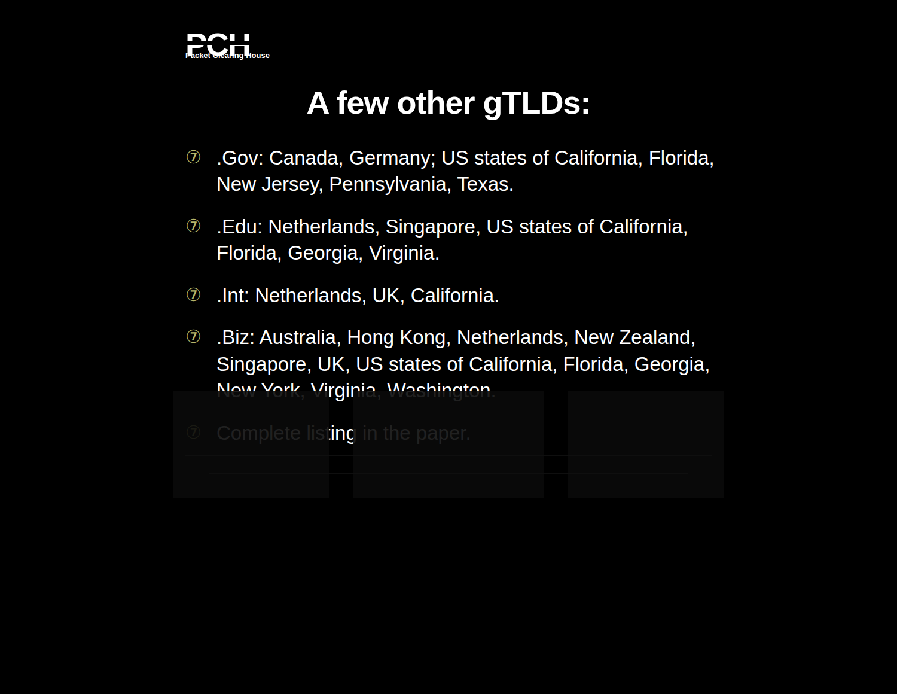PCH
Packet Clearing House
A few other gTLDs:
.Gov: Canada, Germany; US states of California, Florida, New Jersey, Pennsylvania, Texas.
.Edu: Netherlands, Singapore, US states of California, Florida, Georgia, Virginia.
.Int: Netherlands, UK, California.
.Biz: Australia, Hong Kong, Netherlands, New Zealand, Singapore, UK, US states of California, Florida, Georgia, New York, Virginia, Washington.
Complete listing in the paper.